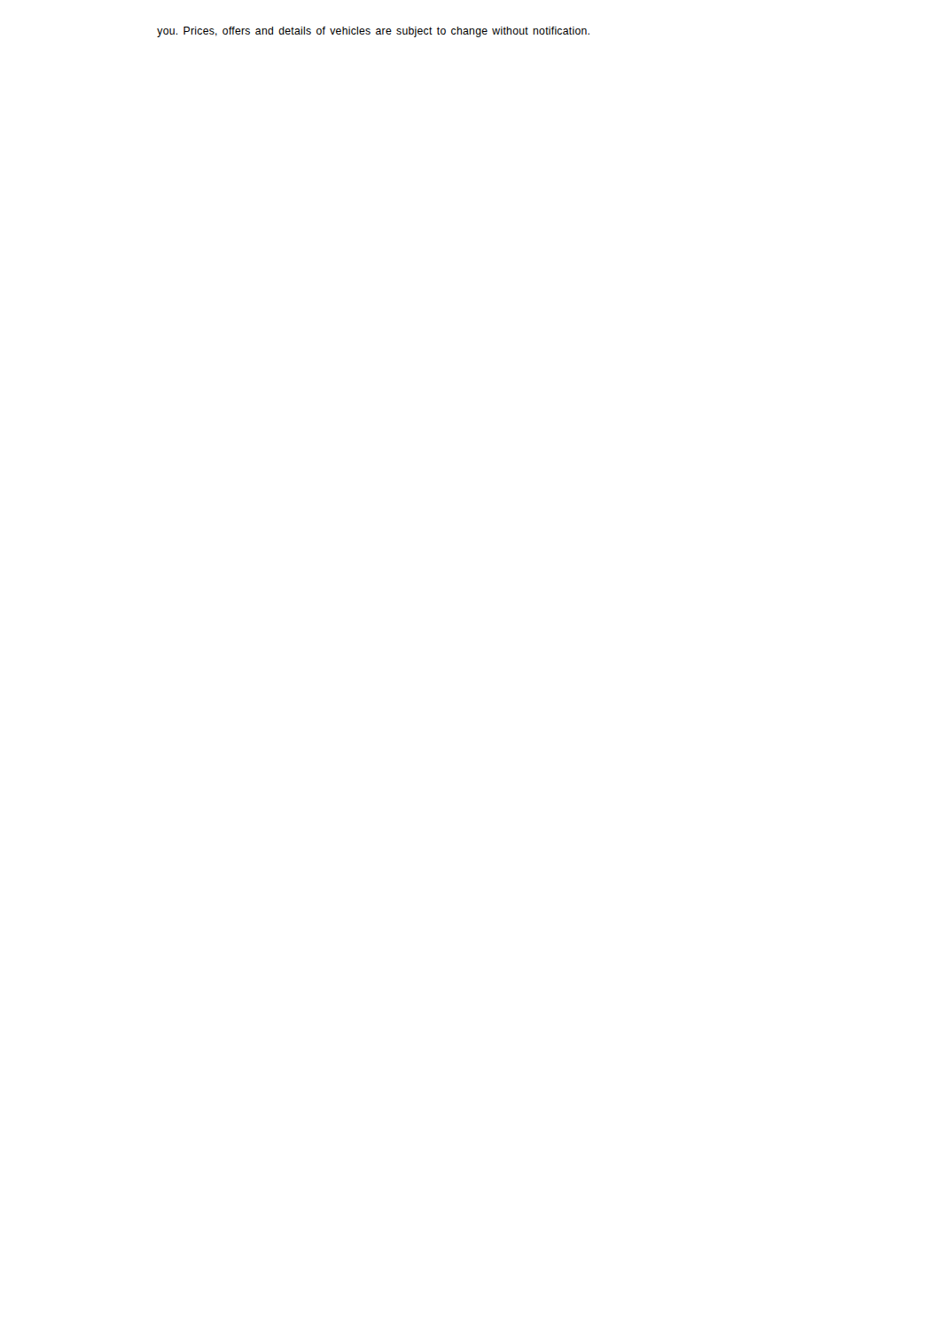you. Prices, offers and details of vehicles are subject to change without notification.